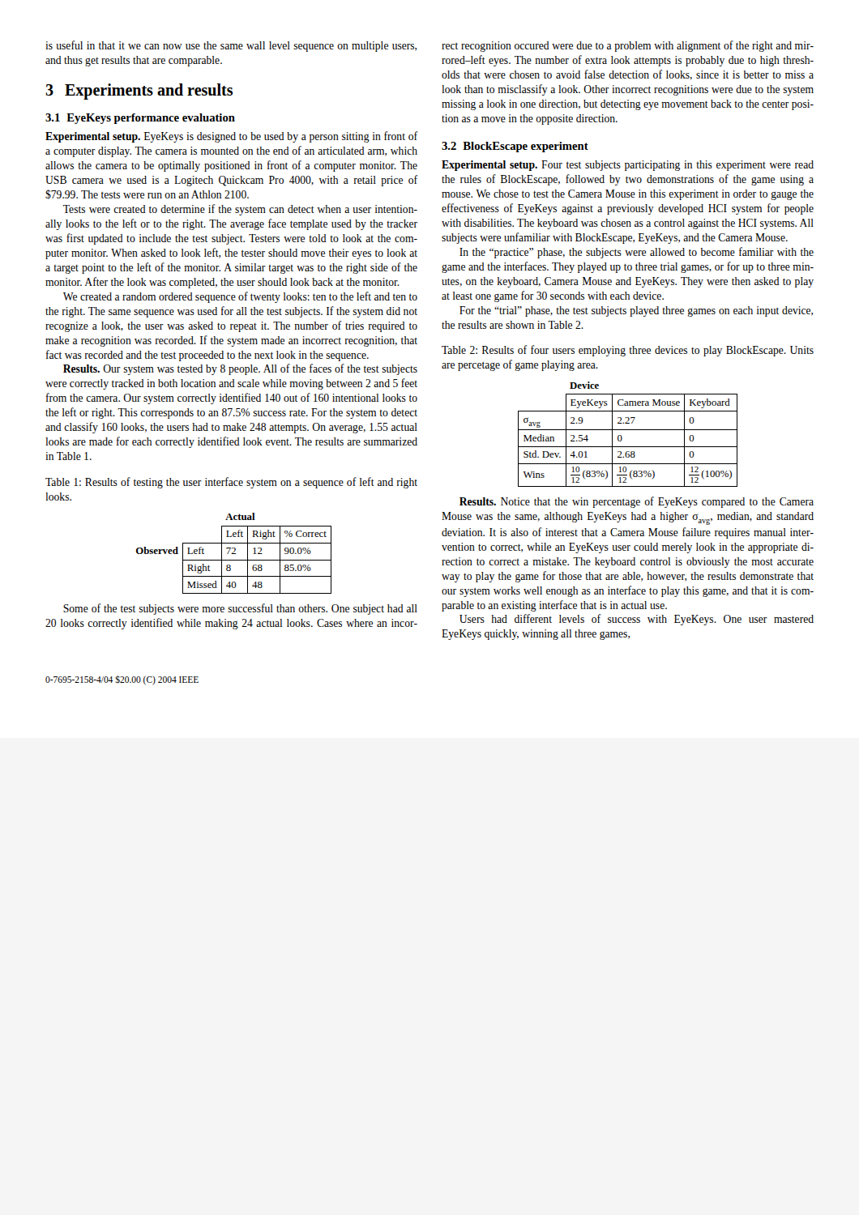is useful in that it we can now use the same wall level sequence on multiple users, and thus get results that are comparable.
3 Experiments and results
3.1 EyeKeys performance evaluation
Experimental setup. EyeKeys is designed to be used by a person sitting in front of a computer display. The camera is mounted on the end of an articulated arm, which allows the camera to be optimally positioned in front of a computer monitor. The USB camera we used is a Logitech Quickcam Pro 4000, with a retail price of $79.99. The tests were run on an Athlon 2100.
Tests were created to determine if the system can detect when a user intentionally looks to the left or to the right. The average face template used by the tracker was first updated to include the test subject. Testers were told to look at the computer monitor. When asked to look left, the tester should move their eyes to look at a target point to the left of the monitor. A similar target was to the right side of the monitor. After the look was completed, the user should look back at the monitor.
We created a random ordered sequence of twenty looks: ten to the left and ten to the right. The same sequence was used for all the test subjects. If the system did not recognize a look, the user was asked to repeat it. The number of tries required to make a recognition was recorded. If the system made an incorrect recognition, that fact was recorded and the test proceeded to the next look in the sequence.
Results. Our system was tested by 8 people. All of the faces of the test subjects were correctly tracked in both location and scale while moving between 2 and 5 feet from the camera. Our system correctly identified 140 out of 160 intentional looks to the left or right. This corresponds to an 87.5% success rate. For the system to detect and classify 160 looks, the users had to make 248 attempts. On average, 1.55 actual looks are made for each correctly identified look event. The results are summarized in Table 1.
Table 1: Results of testing the user interface system on a sequence of left and right looks.
| | | Actual |
| | | Left | Right | % Correct |
| Observed | Left | 72 | 12 | 90.0% |
| | Right | 8 | 68 | 85.0% |
| | Missed | 40 | 48 | |
Some of the test subjects were more successful than others. One subject had all 20 looks correctly identified while making 24 actual looks. Cases where an incorrect recognition occured were due to a problem with alignment of the right and mirrored–left eyes. The number of extra look attempts is probably due to high thresholds that were chosen to avoid false detection of looks, since it is better to miss a look than to misclassify a look. Other incorrect recognitions were due to the system missing a look in one direction, but detecting eye movement back to the center position as a move in the opposite direction.
3.2 BlockEscape experiment
Experimental setup. Four test subjects participating in this experiment were read the rules of BlockEscape, followed by two demonstrations of the game using a mouse. We chose to test the Camera Mouse in this experiment in order to gauge the effectiveness of EyeKeys against a previously developed HCI system for people with disabilities. The keyboard was chosen as a control against the HCI systems. All subjects were unfamiliar with BlockEscape, EyeKeys, and the Camera Mouse.
In the “practice” phase, the subjects were allowed to become familiar with the game and the interfaces. They played up to three trial games, or for up to three minutes, on the keyboard, Camera Mouse and EyeKeys. They were then asked to play at least one game for 30 seconds with each device.
For the “trial” phase, the test subjects played three games on each input device, the results are shown in Table 2.
Table 2: Results of four users employing three devices to play BlockEscape. Units are percetage of game playing area.
| | Device |
| | EyeKeys | Camera Mouse | Keyboard |
| σ avg | 2.9 | 2.27 | 0 |
| Median | 2.54 | 0 | 0 |
| Std. Dev. | 4.01 | 2.68 | 0 |
| Wins | 10 12 (83%) | 10 12 (83%) | 12 12 (100%) |
Results. Notice that the win percentage of EyeKeys compared to the Camera Mouse was the same, although EyeKeys had a higher σavg, median, and standard deviation. It is also of interest that a Camera Mouse failure requires manual intervention to correct, while an EyeKeys user could merely look in the appropriate direction to correct a mistake. The keyboard control is obviously the most accurate way to play the game for those that are able, however, the results demonstrate that our system works well enough as an interface to play this game, and that it is comparable to an existing interface that is in actual use.
Users had different levels of success with EyeKeys. One user mastered EyeKeys quickly, winning all three games,
0-7695-2158-4/04 $20.00 (C) 2004 IEEE